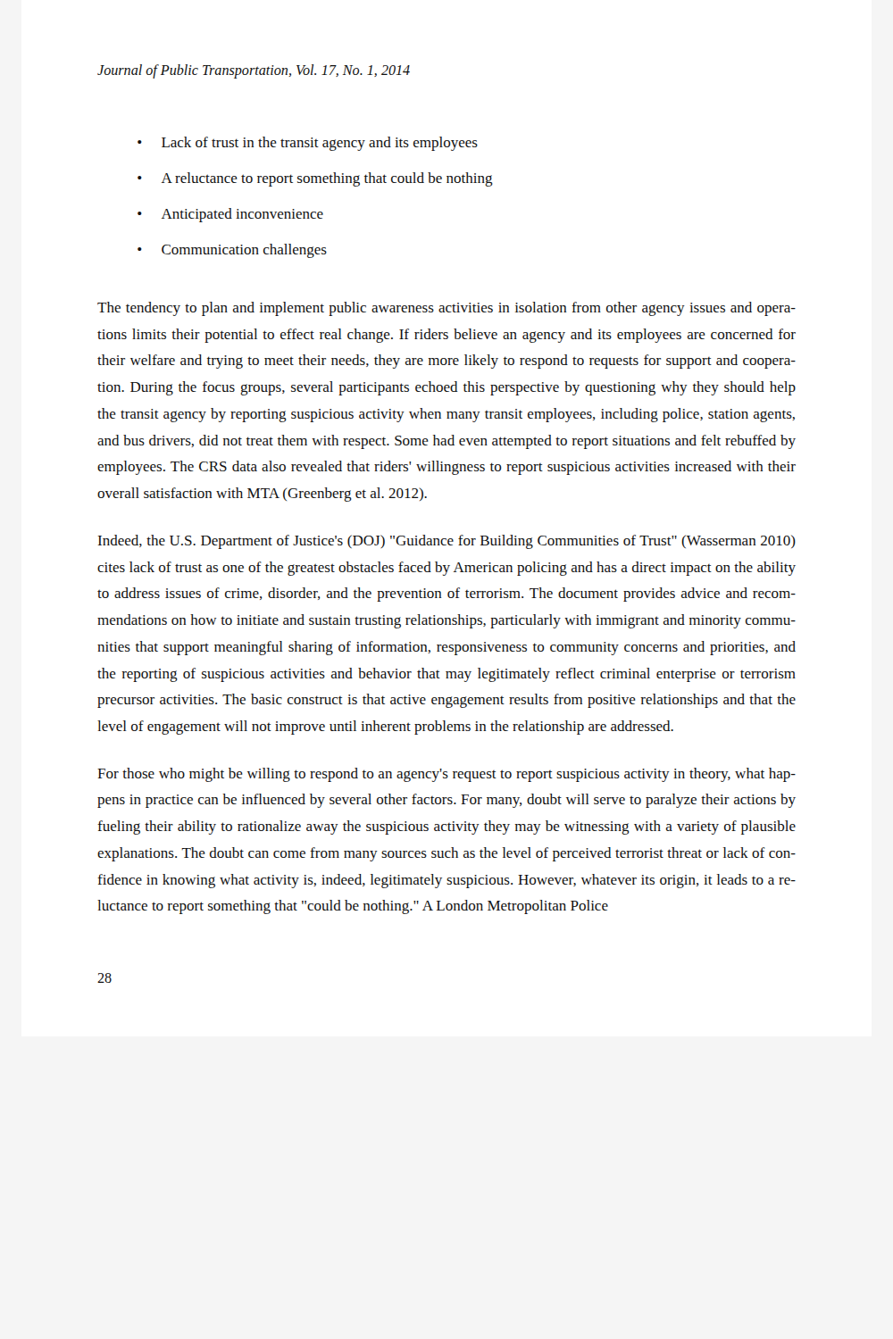Journal of Public Transportation, Vol. 17, No. 1, 2014
Lack of trust in the transit agency and its employees
A reluctance to report something that could be nothing
Anticipated inconvenience
Communication challenges
The tendency to plan and implement public awareness activities in isolation from other agency issues and operations limits their potential to effect real change. If riders believe an agency and its employees are concerned for their welfare and trying to meet their needs, they are more likely to respond to requests for support and cooperation. During the focus groups, several participants echoed this perspective by questioning why they should help the transit agency by reporting suspicious activity when many transit employees, including police, station agents, and bus drivers, did not treat them with respect. Some had even attempted to report situations and felt rebuffed by employees. The CRS data also revealed that riders' willingness to report suspicious activities increased with their overall satisfaction with MTA (Greenberg et al. 2012).
Indeed, the U.S. Department of Justice's (DOJ) "Guidance for Building Communities of Trust" (Wasserman 2010) cites lack of trust as one of the greatest obstacles faced by American policing and has a direct impact on the ability to address issues of crime, disorder, and the prevention of terrorism. The document provides advice and recommendations on how to initiate and sustain trusting relationships, particularly with immigrant and minority communities that support meaningful sharing of information, responsiveness to community concerns and priorities, and the reporting of suspicious activities and behavior that may legitimately reflect criminal enterprise or terrorism precursor activities. The basic construct is that active engagement results from positive relationships and that the level of engagement will not improve until inherent problems in the relationship are addressed.
For those who might be willing to respond to an agency's request to report suspicious activity in theory, what happens in practice can be influenced by several other factors. For many, doubt will serve to paralyze their actions by fueling their ability to rationalize away the suspicious activity they may be witnessing with a variety of plausible explanations. The doubt can come from many sources such as the level of perceived terrorist threat or lack of confidence in knowing what activity is, indeed, legitimately suspicious. However, whatever its origin, it leads to a reluctance to report something that "could be nothing." A London Metropolitan Police
28